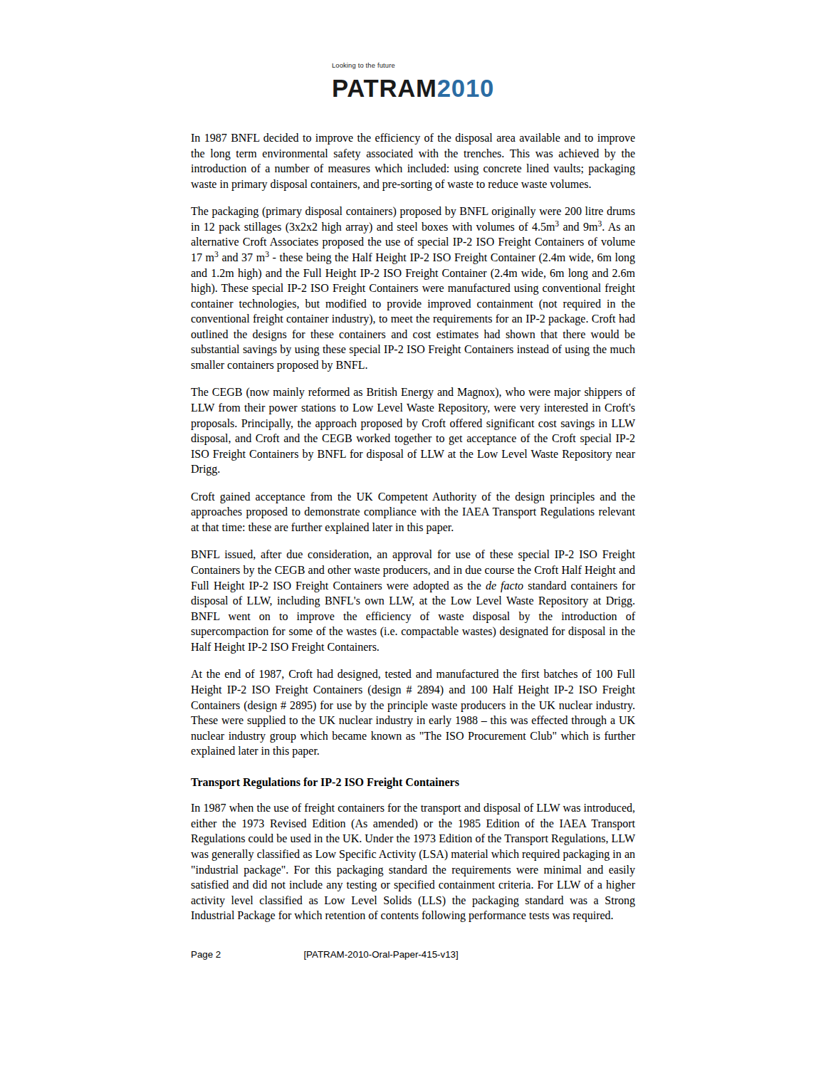Looking to the future PATRAM 2010
In 1987 BNFL decided to improve the efficiency of the disposal area available and to improve the long term environmental safety associated with the trenches. This was achieved by the introduction of a number of measures which included: using concrete lined vaults; packaging waste in primary disposal containers, and pre-sorting of waste to reduce waste volumes.
The packaging (primary disposal containers) proposed by BNFL originally were 200 litre drums in 12 pack stillages (3x2x2 high array) and steel boxes with volumes of 4.5m3 and 9m3. As an alternative Croft Associates proposed the use of special IP-2 ISO Freight Containers of volume 17 m3 and 37 m3 - these being the Half Height IP-2 ISO Freight Container (2.4m wide, 6m long and 1.2m high) and the Full Height IP-2 ISO Freight Container (2.4m wide, 6m long and 2.6m high). These special IP-2 ISO Freight Containers were manufactured using conventional freight container technologies, but modified to provide improved containment (not required in the conventional freight container industry), to meet the requirements for an IP-2 package. Croft had outlined the designs for these containers and cost estimates had shown that there would be substantial savings by using these special IP-2 ISO Freight Containers instead of using the much smaller containers proposed by BNFL.
The CEGB (now mainly reformed as British Energy and Magnox), who were major shippers of LLW from their power stations to Low Level Waste Repository, were very interested in Croft's proposals. Principally, the approach proposed by Croft offered significant cost savings in LLW disposal, and Croft and the CEGB worked together to get acceptance of the Croft special IP-2 ISO Freight Containers by BNFL for disposal of LLW at the Low Level Waste Repository near Drigg.
Croft gained acceptance from the UK Competent Authority of the design principles and the approaches proposed to demonstrate compliance with the IAEA Transport Regulations relevant at that time: these are further explained later in this paper.
BNFL issued, after due consideration, an approval for use of these special IP-2 ISO Freight Containers by the CEGB and other waste producers, and in due course the Croft Half Height and Full Height IP-2 ISO Freight Containers were adopted as the de facto standard containers for disposal of LLW, including BNFL's own LLW, at the Low Level Waste Repository at Drigg. BNFL went on to improve the efficiency of waste disposal by the introduction of supercompaction for some of the wastes (i.e. compactable wastes) designated for disposal in the Half Height IP-2 ISO Freight Containers.
At the end of 1987, Croft had designed, tested and manufactured the first batches of 100 Full Height IP-2 ISO Freight Containers (design # 2894) and 100 Half Height IP-2 ISO Freight Containers (design # 2895) for use by the principle waste producers in the UK nuclear industry. These were supplied to the UK nuclear industry in early 1988 – this was effected through a UK nuclear industry group which became known as "The ISO Procurement Club" which is further explained later in this paper.
Transport Regulations for IP-2 ISO Freight Containers
In 1987 when the use of freight containers for the transport and disposal of LLW was introduced, either the 1973 Revised Edition (As amended) or the 1985 Edition of the IAEA Transport Regulations could be used in the UK. Under the 1973 Edition of the Transport Regulations, LLW was generally classified as Low Specific Activity (LSA) material which required packaging in an "industrial package". For this packaging standard the requirements were minimal and easily satisfied and did not include any testing or specified containment criteria. For LLW of a higher activity level classified as Low Level Solids (LLS) the packaging standard was a Strong Industrial Package for which retention of contents following performance tests was required.
Page 2 [PATRAM-2010-Oral-Paper-415-v13]